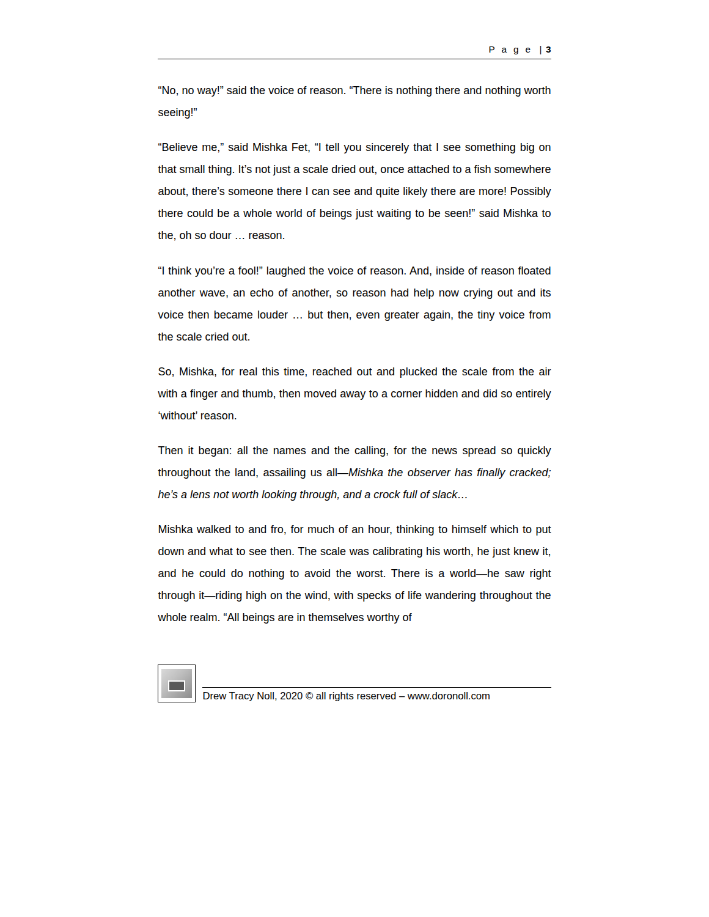P a g e | 3
“No, no way!” said the voice of reason. “There is nothing there and nothing worth seeing!”
“Believe me,” said Mishka Fet, “I tell you sincerely that I see something big on that small thing. It’s not just a scale dried out, once attached to a fish somewhere about, there’s someone there I can see and quite likely there are more! Possibly there could be a whole world of beings just waiting to be seen!” said Mishka to the, oh so dour … reason.
“I think you’re a fool!” laughed the voice of reason. And, inside of reason floated another wave, an echo of another, so reason had help now crying out and its voice then became louder … but then, even greater again, the tiny voice from the scale cried out.
So, Mishka, for real this time, reached out and plucked the scale from the air with a finger and thumb, then moved away to a corner hidden and did so entirely ‘without’ reason.
Then it began: all the names and the calling, for the news spread so quickly throughout the land, assailing us all—Mishka the observer has finally cracked; he’s a lens not worth looking through, and a crock full of slack…
Mishka walked to and fro, for much of an hour, thinking to himself which to put down and what to see then. The scale was calibrating his worth, he just knew it, and he could do nothing to avoid the worst. There is a world—he saw right through it—riding high on the wind, with specks of life wandering throughout the whole realm. “All beings are in themselves worthy of
Drew Tracy Noll, 2020 © all rights reserved – www.doronoll.com